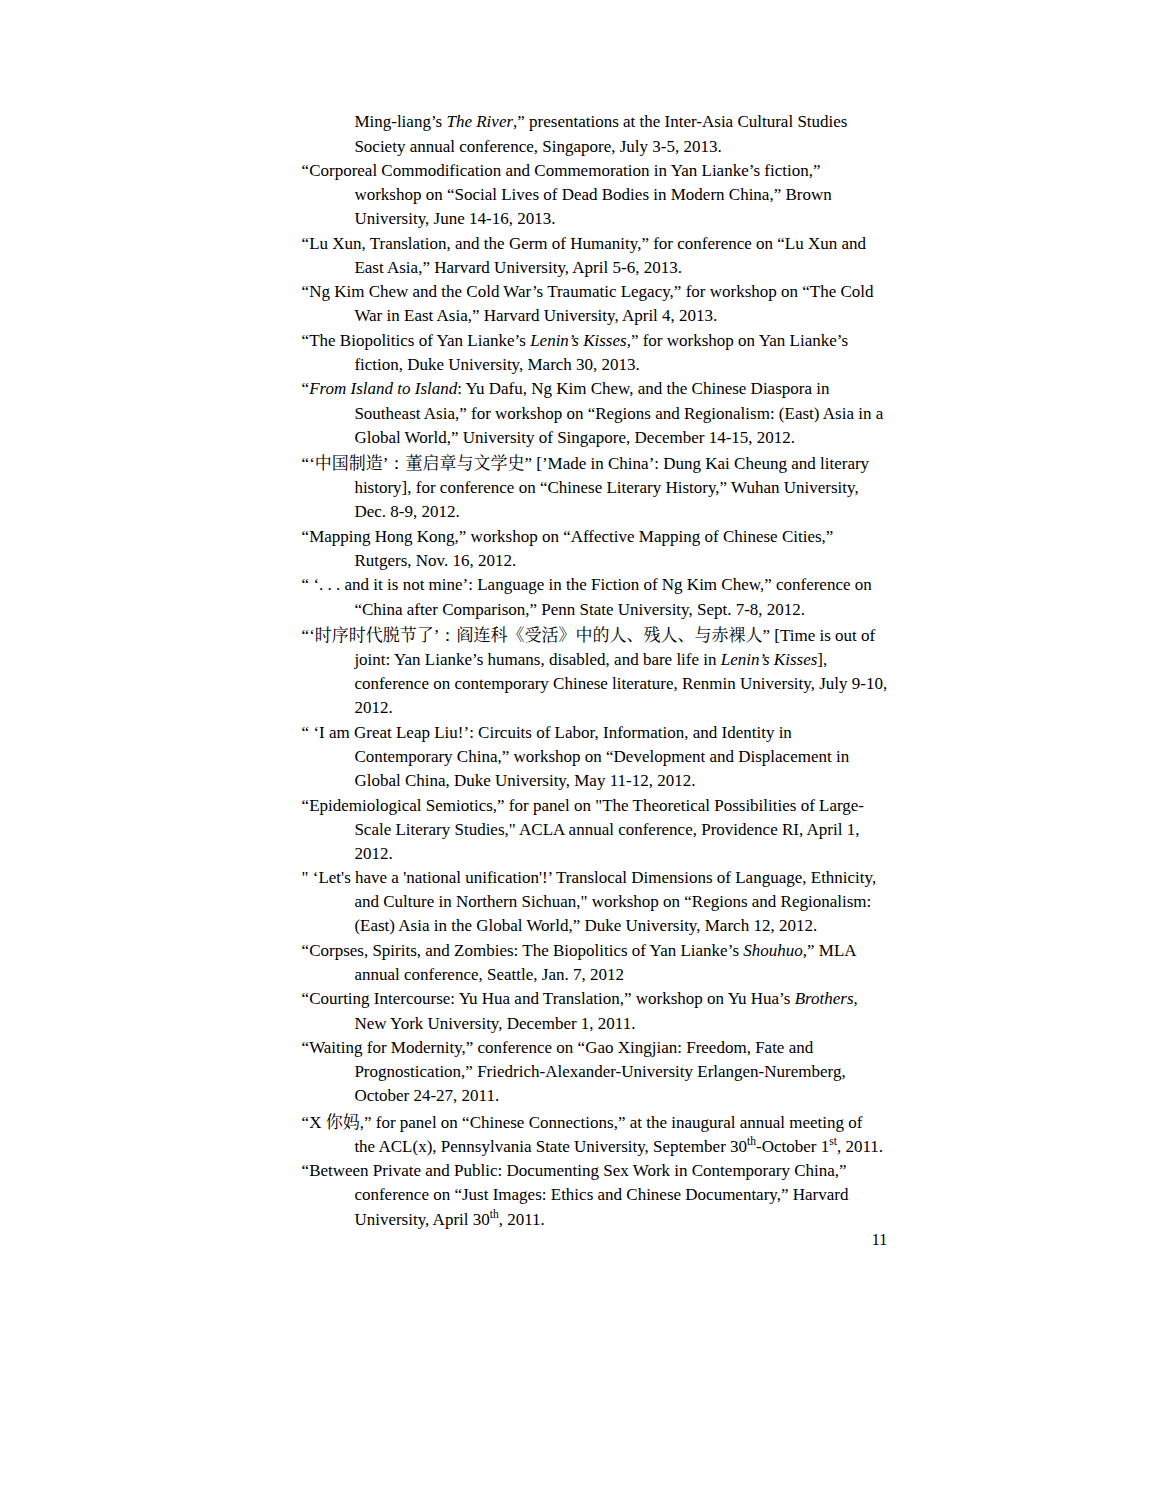Ming-liang’s The River,” presentations at the Inter-Asia Cultural Studies Society annual conference, Singapore, July 3-5, 2013.
“Corporeal Commodification and Commemoration in Yan Lianke’s fiction,” workshop on “Social Lives of Dead Bodies in Modern China,” Brown University, June 14-16, 2013.
“Lu Xun, Translation, and the Germ of Humanity,” for conference on “Lu Xun and East Asia,” Harvard University, April 5-6, 2013.
“Ng Kim Chew and the Cold War’s Traumatic Legacy,” for workshop on “The Cold War in East Asia,” Harvard University, April 4, 2013.
“The Biopolitics of Yan Lianke’s Lenin’s Kisses,” for workshop on Yan Lianke’s fiction, Duke University, March 30, 2013.
“From Island to Island: Yu Dafu, Ng Kim Chew, and the Chinese Diaspora in Southeast Asia,” for workshop on “Regions and Regionalism: (East) Asia in a Global World,” University of Singapore, December 14-15, 2012.
“‘中国制造’：董启章与文学史” [’Made in China’: Dung Kai Cheung and literary history], for conference on “Chinese Literary History,” Wuhan University, Dec. 8-9, 2012.
“Mapping Hong Kong,” workshop on “Affective Mapping of Chinese Cities,” Rutgers, Nov. 16, 2012.
“ ‘. . . and it is not mine’: Language in the Fiction of Ng Kim Chew,” conference on “China after Comparison,” Penn State University, Sept. 7-8, 2012.
“‘时序时代脱节了’：阎连科《受活》中的人、残人、与赤裸人” [Time is out of joint: Yan Lianke’s humans, disabled, and bare life in Lenin’s Kisses], conference on contemporary Chinese literature, Renmin University, July 9-10, 2012.
“ ‘I am Great Leap Liu!’: Circuits of Labor, Information, and Identity in Contemporary China,” workshop on “Development and Displacement in Global China, Duke University, May 11-12, 2012.
“Epidemiological Semiotics,” for panel on "The Theoretical Possibilities of Large-Scale Literary Studies," ACLA annual conference, Providence RI, April 1, 2012.
" ‘Let's have a 'national unification'!’ Translocal Dimensions of Language, Ethnicity, and Culture in Northern Sichuan," workshop on “Regions and Regionalism: (East) Asia in the Global World,” Duke University, March 12, 2012.
“Corpses, Spirits, and Zombies: The Biopolitics of Yan Lianke’s Shouhuo,” MLA annual conference, Seattle, Jan. 7, 2012
“Courting Intercourse: Yu Hua and Translation,” workshop on Yu Hua’s Brothers, New York University, December 1, 2011.
“Waiting for Modernity,” conference on “Gao Xingjian: Freedom, Fate and Prognostication,” Friedrich-Alexander-University Erlangen-Nuremberg, October 24-27, 2011.
“X 你妈,” for panel on “Chinese Connections,” at the inaugural annual meeting of the ACL(x), Pennsylvania State University, September 30th-October 1st, 2011.
“Between Private and Public: Documenting Sex Work in Contemporary China,” conference on “Just Images: Ethics and Chinese Documentary,” Harvard University, April 30th, 2011.
11